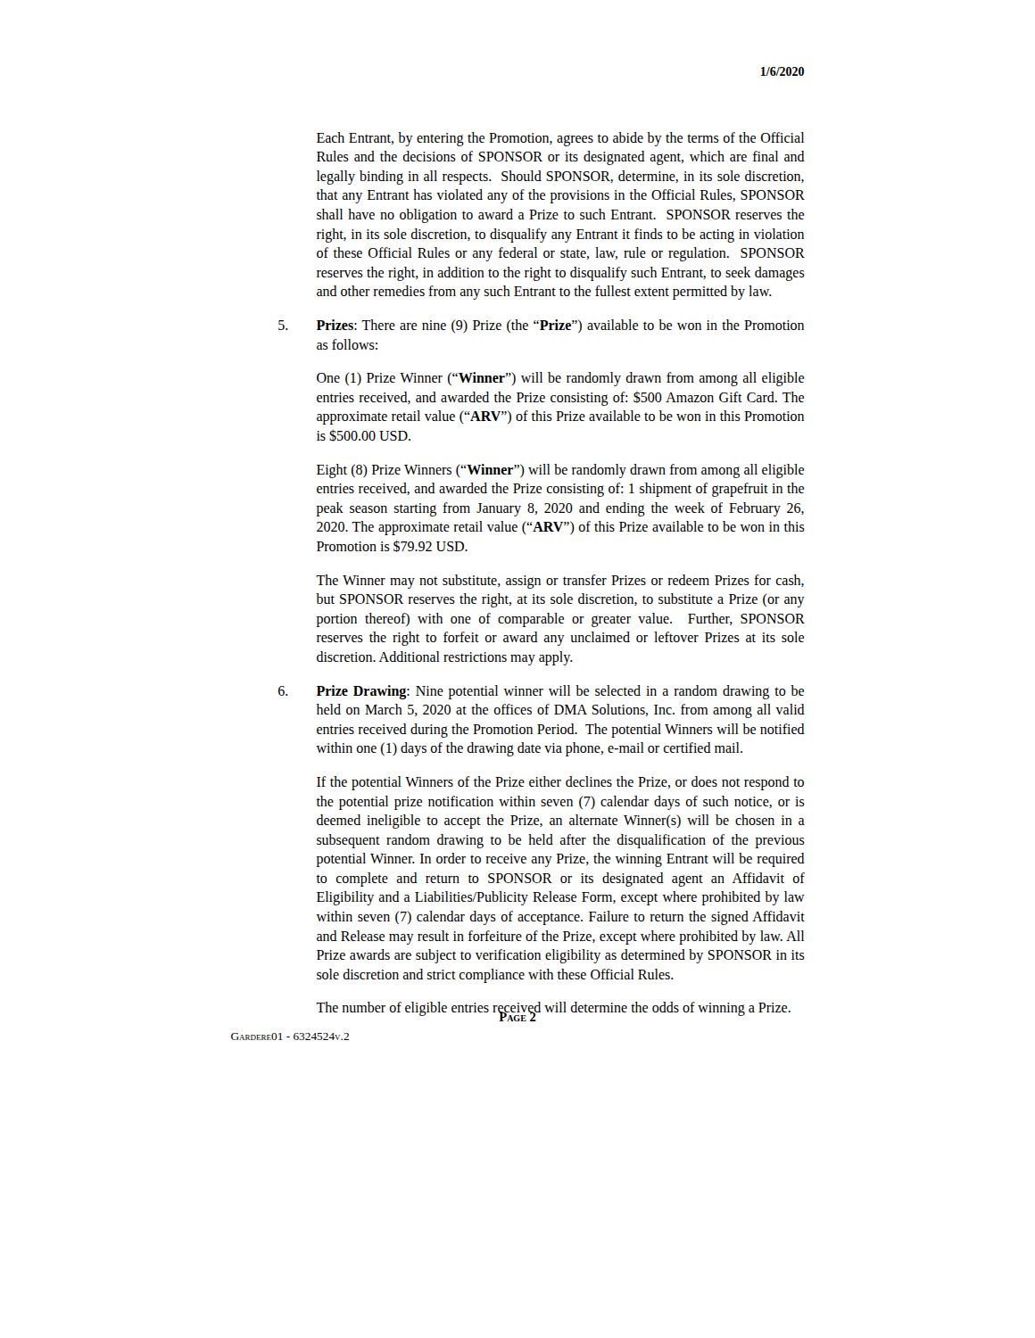1/6/2020
Each Entrant, by entering the Promotion, agrees to abide by the terms of the Official Rules and the decisions of SPONSOR or its designated agent, which are final and legally binding in all respects. Should SPONSOR, determine, in its sole discretion, that any Entrant has violated any of the provisions in the Official Rules, SPONSOR shall have no obligation to award a Prize to such Entrant. SPONSOR reserves the right, in its sole discretion, to disqualify any Entrant it finds to be acting in violation of these Official Rules or any federal or state, law, rule or regulation. SPONSOR reserves the right, in addition to the right to disqualify such Entrant, to seek damages and other remedies from any such Entrant to the fullest extent permitted by law.
5.
Prizes: There are nine (9) Prize (the “Prize”) available to be won in the Promotion as follows:
One (1) Prize Winner (“Winner”) will be randomly drawn from among all eligible entries received, and awarded the Prize consisting of: $500 Amazon Gift Card. The approximate retail value (“ARV”) of this Prize available to be won in this Promotion is $500.00 USD.
Eight (8) Prize Winners (“Winner”) will be randomly drawn from among all eligible entries received, and awarded the Prize consisting of: 1 shipment of grapefruit in the peak season starting from January 8, 2020 and ending the week of February 26, 2020. The approximate retail value (“ARV”) of this Prize available to be won in this Promotion is $79.92 USD.
The Winner may not substitute, assign or transfer Prizes or redeem Prizes for cash, but SPONSOR reserves the right, at its sole discretion, to substitute a Prize (or any portion thereof) with one of comparable or greater value. Further, SPONSOR reserves the right to forfeit or award any unclaimed or leftover Prizes at its sole discretion. Additional restrictions may apply.
6.
Prize Drawing: Nine potential winner will be selected in a random drawing to be held on March 5, 2020 at the offices of DMA Solutions, Inc. from among all valid entries received during the Promotion Period. The potential Winners will be notified within one (1) days of the drawing date via phone, e-mail or certified mail.
If the potential Winners of the Prize either declines the Prize, or does not respond to the potential prize notification within seven (7) calendar days of such notice, or is deemed ineligible to accept the Prize, an alternate Winner(s) will be chosen in a subsequent random drawing to be held after the disqualification of the previous potential Winner. In order to receive any Prize, the winning Entrant will be required to complete and return to SPONSOR or its designated agent an Affidavit of Eligibility and a Liabilities/Publicity Release Form, except where prohibited by law within seven (7) calendar days of acceptance. Failure to return the signed Affidavit and Release may result in forfeiture of the Prize, except where prohibited by law. All Prize awards are subject to verification eligibility as determined by SPONSOR in its sole discretion and strict compliance with these Official Rules.
The number of eligible entries received will determine the odds of winning a Prize.
Page 2
Gardere01 - 6324524v.2